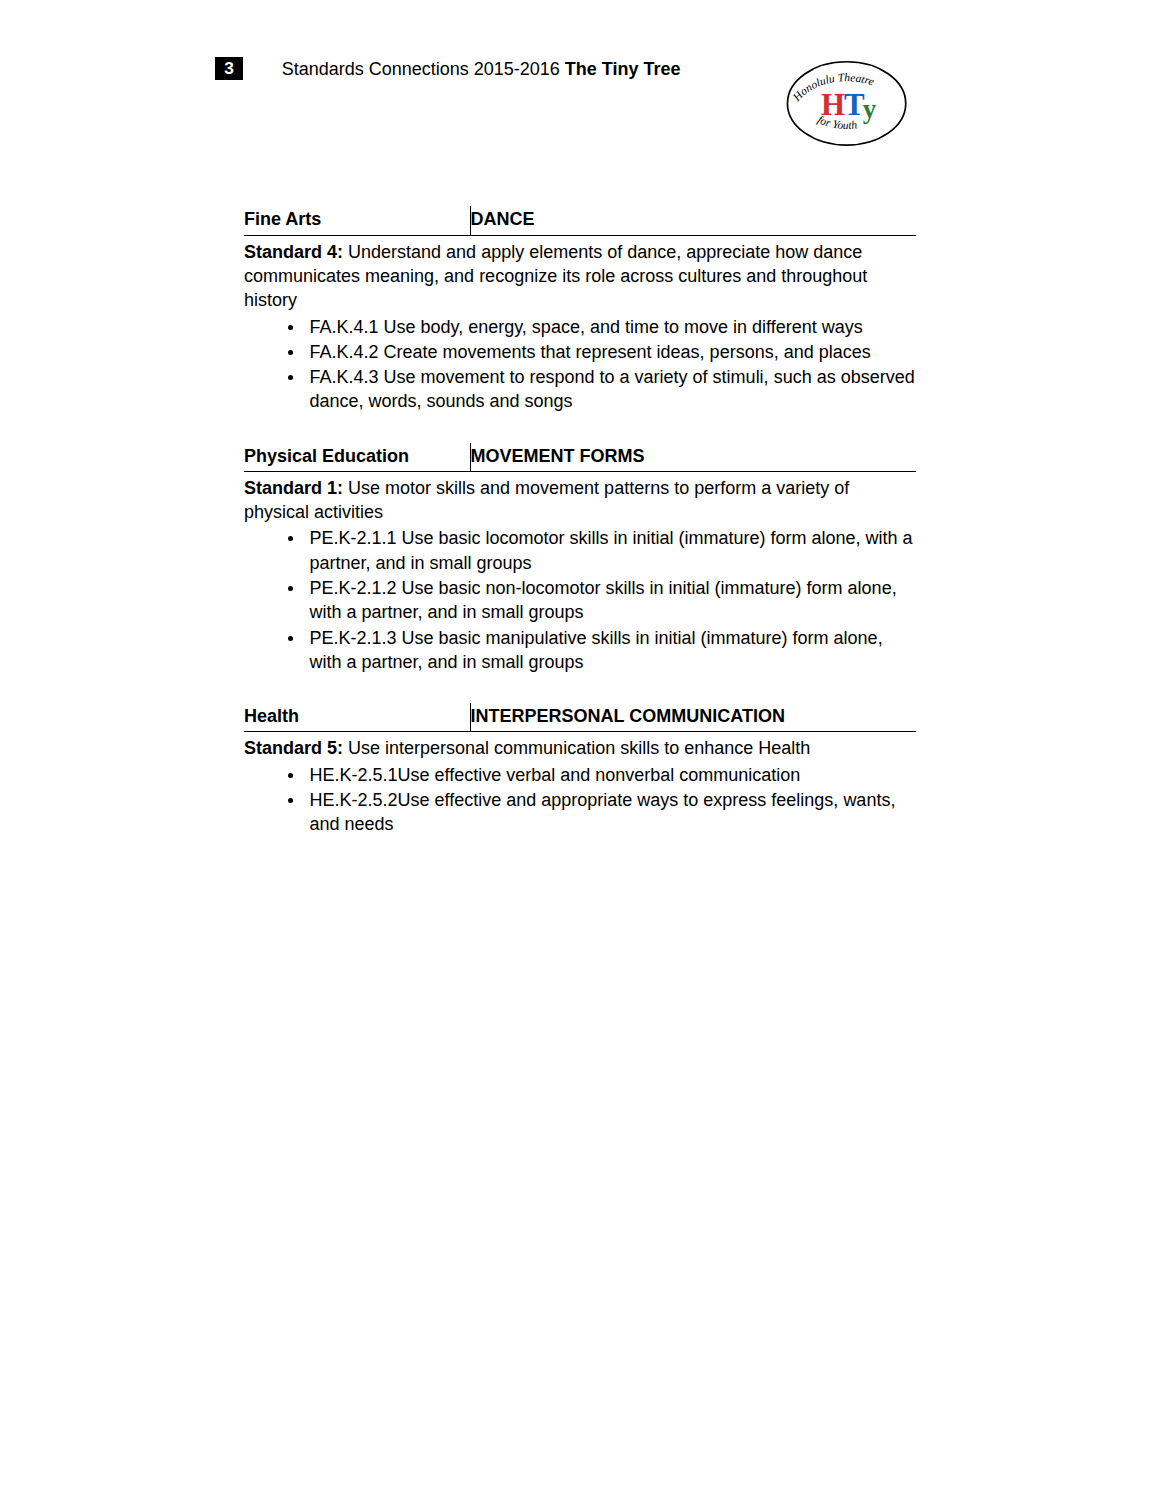3 Standards Connections 2015-2016 The Tiny Tree
Honolulu Theatre for Youth H T y
| Fine Arts | DANCE |
Standard 4: Understand and apply elements of dance, appreciate how dance communicates meaning, and recognize its role across cultures and throughout history
FA.K.4.1 Use body, energy, space, and time to move in different ways
FA.K.4.2 Create movements that represent ideas, persons, and places
FA.K.4.3 Use movement to respond to a variety of stimuli, such as observed dance, words, sounds and songs
| Physical Education | MOVEMENT FORMS |
Standard 1: Use motor skills and movement patterns to perform a variety of physical activities
PE.K-2.1.1 Use basic locomotor skills in initial (immature) form alone, with a partner, and in small groups
PE.K-2.1.2 Use basic non-locomotor skills in initial (immature) form alone, with a partner, and in small groups
PE.K-2.1.3 Use basic manipulative skills in initial (immature) form alone, with a partner, and in small groups
| Health | INTERPERSONAL COMMUNICATION |
Standard 5: Use interpersonal communication skills to enhance Health
HE.K-2.5.1Use effective verbal and nonverbal communication
HE.K-2.5.2Use effective and appropriate ways to express feelings, wants, and needs